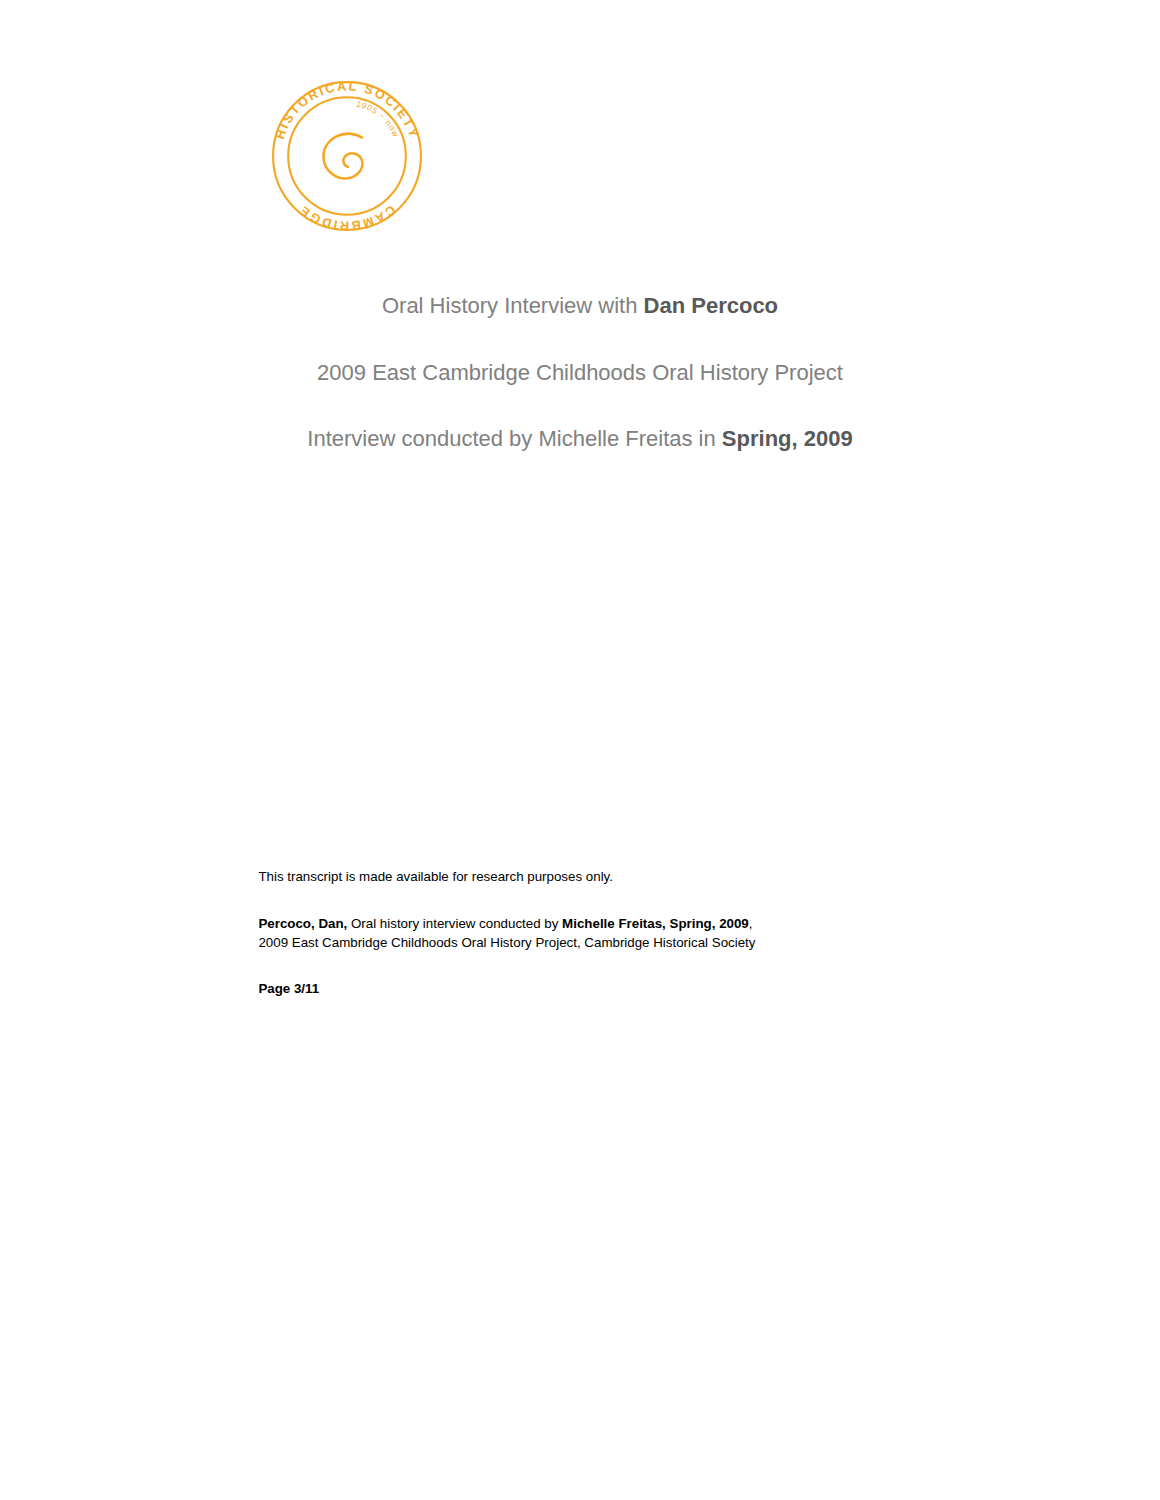HISTORICAL SOCIETY CAMBRIDGE 1905 ~ now
Oral History Interview with Dan Percoco
2009 East Cambridge Childhoods Oral History Project
Interview conducted by Michelle Freitas in Spring, 2009
This transcript is made available for research purposes only.
Percoco, Dan, Oral history interview conducted by Michelle Freitas, Spring, 2009,
2009 East Cambridge Childhoods Oral History Project, Cambridge Historical Society
Page 3/11